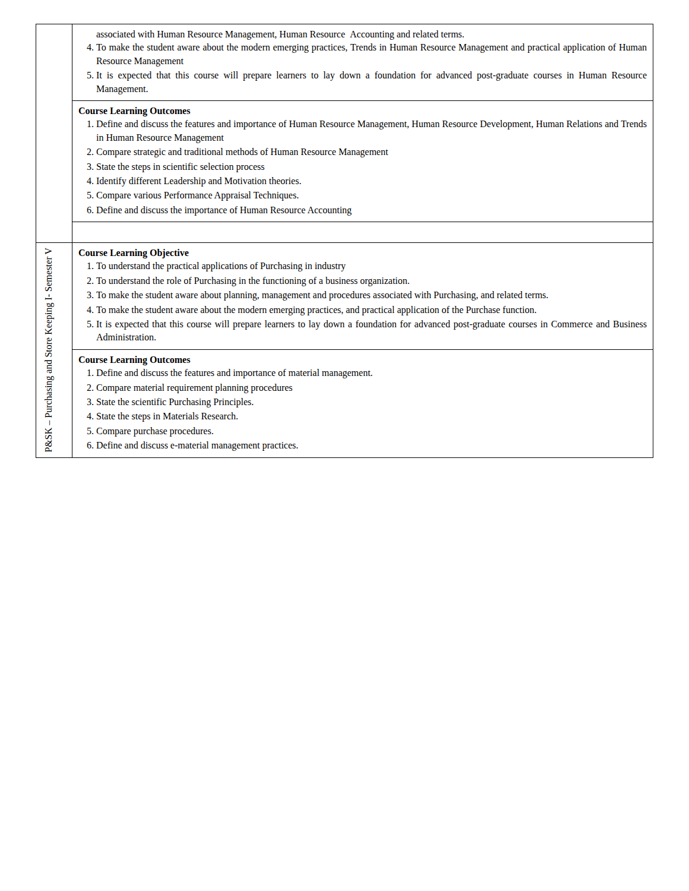| | associated with Human Resource Management, Human Resource Accounting and related terms. To make the student aware about the modern emerging practices, Trends in Human Resource Management and practical application of Human Resource Management It is expected that this course will prepare learners to lay down a foundation for advanced post-graduate courses in Human Resource Management. |
| | Course Learning Outcomes Define and discuss the features and importance of Human Resource Management, Human Resource Development, Human Relations and Trends in Human Resource Management Compare strategic and traditional methods of Human Resource Management State the steps in scientific selection process Identify different Leadership and Motivation theories. Compare various Performance Appraisal Techniques. Define and discuss the importance of Human Resource Accounting |
| P&SK – Purchasing and Store Keeping I- Semester V | Course Learning Objective To understand the practical applications of Purchasing in industry To understand the role of Purchasing in the functioning of a business organization. To make the student aware about planning, management and procedures associated with Purchasing, and related terms. To make the student aware about the modern emerging practices, and practical application of the Purchase function. It is expected that this course will prepare learners to lay down a foundation for advanced post-graduate courses in Commerce and Business Administration. |
| Course Learning Outcomes Define and discuss the features and importance of material management. Compare material requirement planning procedures State the scientific Purchasing Principles. State the steps in Materials Research. Compare purchase procedures. Define and discuss e-material management practices. |